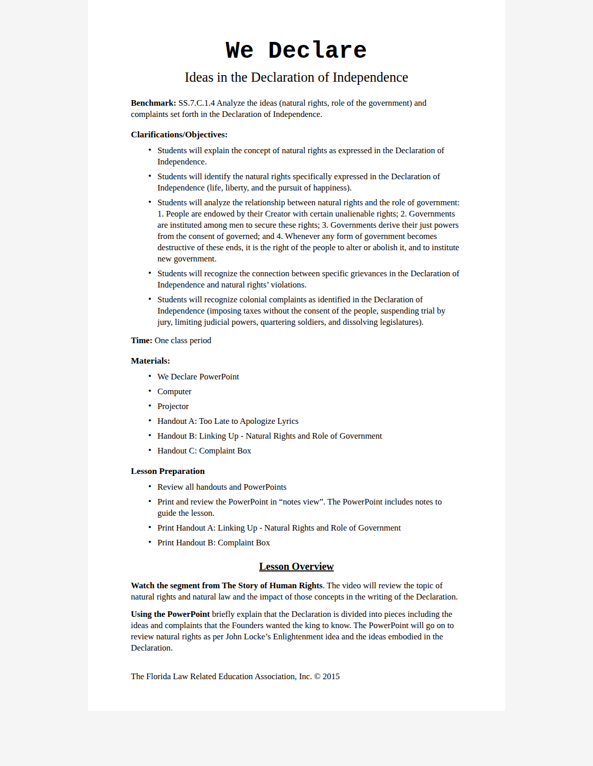We Declare
Ideas in the Declaration of Independence
Benchmark: SS.7.C.1.4 Analyze the ideas (natural rights, role of the government) and complaints set forth in the Declaration of Independence.
Clarifications/Objectives:
Students will explain the concept of natural rights as expressed in the Declaration of Independence.
Students will identify the natural rights specifically expressed in the Declaration of Independence (life, liberty, and the pursuit of happiness).
Students will analyze the relationship between natural rights and the role of government: 1. People are endowed by their Creator with certain unalienable rights; 2. Governments are instituted among men to secure these rights; 3. Governments derive their just powers from the consent of governed; and 4. Whenever any form of government becomes destructive of these ends, it is the right of the people to alter or abolish it, and to institute new government.
Students will recognize the connection between specific grievances in the Declaration of Independence and natural rights’ violations.
Students will recognize colonial complaints as identified in the Declaration of Independence (imposing taxes without the consent of the people, suspending trial by jury, limiting judicial powers, quartering soldiers, and dissolving legislatures).
Time: One class period
Materials:
We Declare PowerPoint
Computer
Projector
Handout A: Too Late to Apologize Lyrics
Handout B: Linking Up - Natural Rights and Role of Government
Handout C: Complaint Box
Lesson Preparation
Review all handouts and PowerPoints
Print and review the PowerPoint in “notes view”. The PowerPoint includes notes to guide the lesson.
Print Handout A: Linking Up - Natural Rights and Role of Government
Print Handout B: Complaint Box
Lesson Overview
Watch the segment from The Story of Human Rights. The video will review the topic of natural rights and natural law and the impact of those concepts in the writing of the Declaration.
Using the PowerPoint briefly explain that the Declaration is divided into pieces including the ideas and complaints that the Founders wanted the king to know. The PowerPoint will go on to review natural rights as per John Locke’s Enlightenment idea and the ideas embodied in the Declaration.
The Florida Law Related Education Association, Inc. © 2015